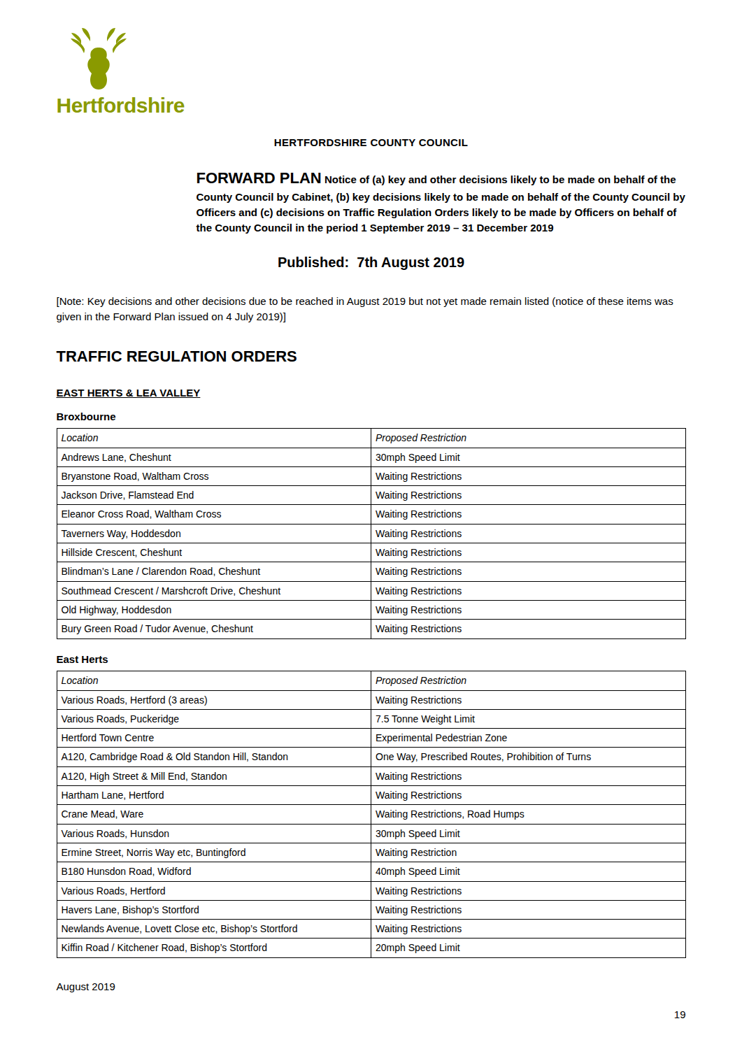Hertfordshire
HERTFORDSHIRE COUNTY COUNCIL
FORWARD PLAN Notice of (a) key and other decisions likely to be made on behalf of the County Council by Cabinet, (b) key decisions likely to be made on behalf of the County Council by Officers and (c) decisions on Traffic Regulation Orders likely to be made by Officers on behalf of the County Council in the period 1 September 2019 – 31 December 2019
Published: 7th August 2019
[Note: Key decisions and other decisions due to be reached in August 2019 but not yet made remain listed (notice of these items was given in the Forward Plan issued on 4 July 2019)]
TRAFFIC REGULATION ORDERS
EAST HERTS & LEA VALLEY
Broxbourne
| Location | Proposed Restriction |
| Andrews Lane, Cheshunt | 30mph Speed Limit |
| Bryanstone Road, Waltham Cross | Waiting Restrictions |
| Jackson Drive, Flamstead End | Waiting Restrictions |
| Eleanor Cross Road, Waltham Cross | Waiting Restrictions |
| Taverners Way, Hoddesdon | Waiting Restrictions |
| Hillside Crescent, Cheshunt | Waiting Restrictions |
| Blindman’s Lane / Clarendon Road, Cheshunt | Waiting Restrictions |
| Southmead Crescent / Marshcroft Drive, Cheshunt | Waiting Restrictions |
| Old Highway, Hoddesdon | Waiting Restrictions |
| Bury Green Road / Tudor Avenue, Cheshunt | Waiting Restrictions |
East Herts
| Location | Proposed Restriction |
| Various Roads, Hertford (3 areas) | Waiting Restrictions |
| Various Roads, Puckeridge | 7.5 Tonne Weight Limit |
| Hertford Town Centre | Experimental Pedestrian Zone |
| A120, Cambridge Road & Old Standon Hill, Standon | One Way, Prescribed Routes, Prohibition of Turns |
| A120, High Street & Mill End, Standon | Waiting Restrictions |
| Hartham Lane, Hertford | Waiting Restrictions |
| Crane Mead, Ware | Waiting Restrictions, Road Humps |
| Various Roads, Hunsdon | 30mph Speed Limit |
| Ermine Street, Norris Way etc, Buntingford | Waiting Restriction |
| B180 Hunsdon Road, Widford | 40mph Speed Limit |
| Various Roads, Hertford | Waiting Restrictions |
| Havers Lane, Bishop’s Stortford | Waiting Restrictions |
| Newlands Avenue, Lovett Close etc, Bishop’s Stortford | Waiting Restrictions |
| Kiffin Road / Kitchener Road, Bishop’s Stortford | 20mph Speed Limit |
August 2019
19